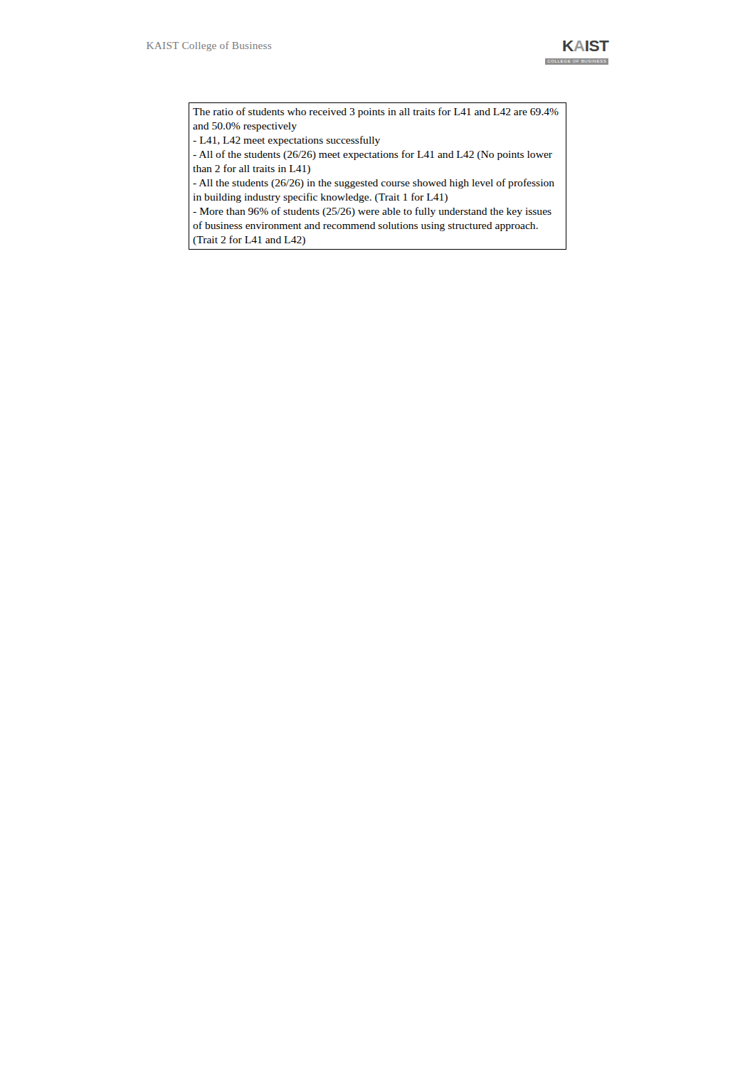KAIST College of Business
KAIST
COLLEGE OF BUSINESS
The ratio of students who received 3 points in all traits for L41 and L42 are 69.4% and 50.0% respectively
- L41, L42 meet expectations successfully
- All of the students (26/26) meet expectations for L41 and L42 (No points lower than 2 for all traits in L41)
- All the students (26/26) in the suggested course showed high level of profession in building industry specific knowledge. (Trait 1 for L41)
- More than 96% of students (25/26) were able to fully understand the key issues of business environment and recommend solutions using structured approach. (Trait 2 for L41 and L42)